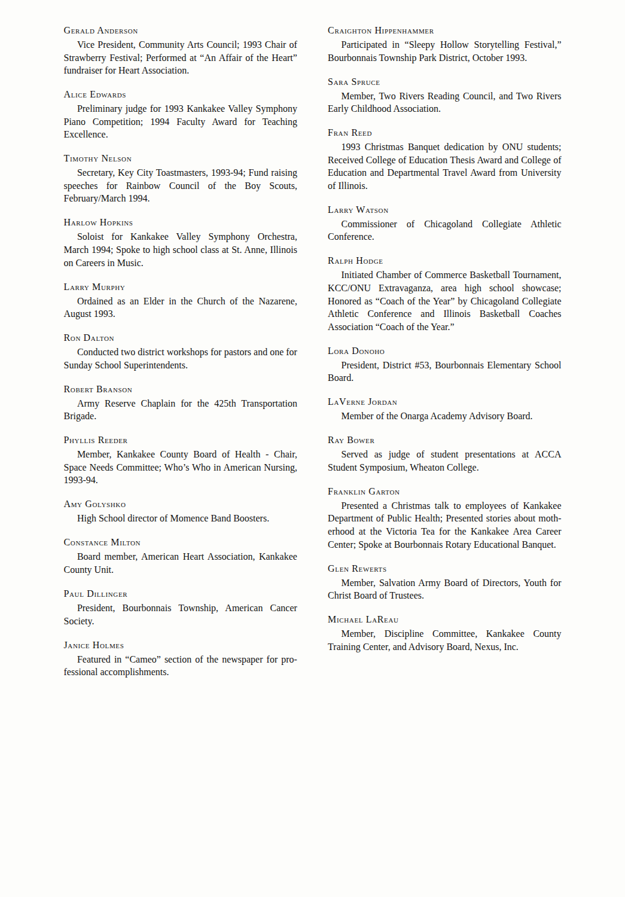Gerald Anderson
Vice President, Community Arts Council; 1993 Chair of Strawberry Festival; Performed at “An Affair of the Heart” fundraiser for Heart Association.
Alice Edwards
Preliminary judge for 1993 Kankakee Valley Symphony Piano Competition; 1994 Faculty Award for Teaching Excellence.
Timothy Nelson
Secretary, Key City Toastmasters, 1993-94; Fund raising speeches for Rainbow Council of the Boy Scouts, February/March 1994.
Harlow Hopkins
Soloist for Kankakee Valley Symphony Orchestra, March 1994; Spoke to high school class at St. Anne, Illinois on Careers in Music.
Larry Murphy
Ordained as an Elder in the Church of the Nazarene, August 1993.
Ron Dalton
Conducted two district workshops for pastors and one for Sunday School Superintendents.
Robert Branson
Army Reserve Chaplain for the 425th Transportation Brigade.
Phyllis Reeder
Member, Kankakee County Board of Health - Chair, Space Needs Committee; Who’s Who in American Nursing, 1993-94.
Amy Golyshko
High School director of Momence Band Boosters.
Constance Milton
Board member, American Heart Association, Kankakee County Unit.
Paul Dillinger
President, Bourbonnais Township, American Cancer Society.
Janice Holmes
Featured in “Cameo” section of the newspaper for professional accomplishments.
Craighton Hippenhammer
Participated in “Sleepy Hollow Storytelling Festival,” Bourbonnais Township Park District, October 1993.
Sara Spruce
Member, Two Rivers Reading Council, and Two Rivers Early Childhood Association.
Fran Reed
1993 Christmas Banquet dedication by ONU students; Received College of Education Thesis Award and College of Education and Departmental Travel Award from University of Illinois.
Larry Watson
Commissioner of Chicagoland Collegiate Athletic Conference.
Ralph Hodge
Initiated Chamber of Commerce Basketball Tournament, KCC/ONU Extravaganza, area high school showcase; Honored as “Coach of the Year” by Chicagoland Collegiate Athletic Conference and Illinois Basketball Coaches Association “Coach of the Year.”
Lora Donoho
President, District #53, Bourbonnais Elementary School Board.
LaVerne Jordan
Member of the Onarga Academy Advisory Board.
Ray Bower
Served as judge of student presentations at ACCA Student Symposium, Wheaton College.
Franklin Garton
Presented a Christmas talk to employees of Kankakee Department of Public Health; Presented stories about motherhood at the Victoria Tea for the Kankakee Area Career Center; Spoke at Bourbonnais Rotary Educational Banquet.
Glen Rewerts
Member, Salvation Army Board of Directors, Youth for Christ Board of Trustees.
Michael LaReau
Member, Discipline Committee, Kankakee County Training Center, and Advisory Board, Nexus, Inc.